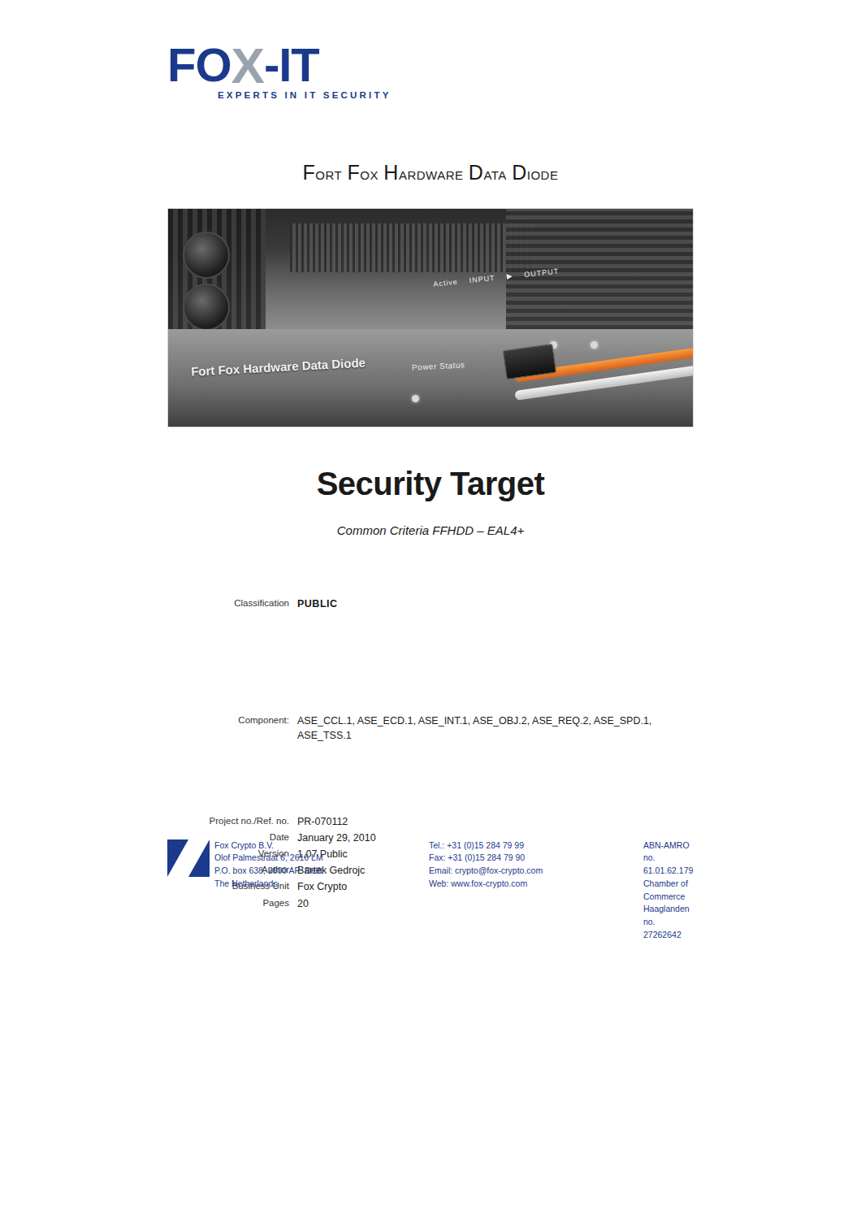FOX-IT
EXPERTS IN IT SECURITY
Fort Fox Hardware Data Diode
Fort Fox Hardware Data Diode
Power Status
Active INPUT▶OUTPUT
Security Target
Common Criteria FFHDD – EAL4+
| Classification | PUBLIC |
| Component: | ASE_CCL.1, ASE_ECD.1, ASE_INT.1, ASE_OBJ.2, ASE_REQ.2, ASE_SPD.1, ASE_TSS.1 |
| Project no./Ref. no. | PR-070112 |
| Date | January 29, 2010 |
| Version | 1.07 Public |
| Author | Bartek Gedrojc |
| Business Unit | Fox Crypto |
| Pages | 20 |
Fox Crypto B.V.
Olof Palmestraat 6, 2616 LM
P.O. box 638, 2600 AP Delft
The Netherlands
Tel.: +31 (0)15 284 79 99
Fax: +31 (0)15 284 79 90
Email: crypto@fox-crypto.com
Web: www.fox-crypto.com
ABN-AMRO
no. 61.01.62.179
Chamber of Commerce
Haaglanden no. 27262642